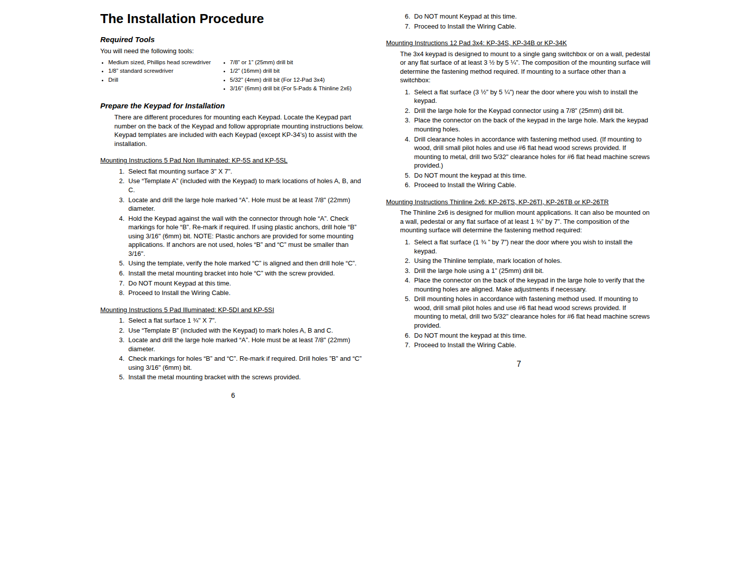The Installation Procedure
Required Tools
You will need the following tools:
Medium sized, Phillips head screwdriver
1/8” standard screwdriver
Drill
7/8” or 1” (25mm) drill bit
1/2” (16mm) drill bit
5/32” (4mm) drill bit (For 12-Pad 3x4)
3/16” (6mm) drill bit (For 5-Pads & Thinline 2x6)
Prepare the Keypad for Installation
There are different procedures for mounting each Keypad. Locate the Keypad part number on the back of the Keypad and follow appropriate mounting instructions below. Keypad templates are included with each Keypad (except KP-34’s) to assist with the installation.
Mounting Instructions 5 Pad Non Illuminated: KP-5S and KP-5SL
Select flat mounting surface 3" X 7".
Use “Template A” (included with the Keypad) to mark locations of holes A, B, and C.
Locate and drill the large hole marked “A”. Hole must be at least 7/8" (22mm) diameter.
Hold the Keypad against the wall with the connector through hole “A”. Check markings for hole “B”. Re-mark if required. If using plastic anchors, drill hole “B” using 3/16" (6mm) bit. NOTE: Plastic anchors are provided for some mounting applications. If anchors are not used, holes “B” and “C” must be smaller than 3/16".
Using the template, verify the hole marked “C” is aligned and then drill hole “C”.
Install the metal mounting bracket into hole “C” with the screw provided.
Do NOT mount Keypad at this time.
Proceed to Install the Wiring Cable.
Mounting Instructions 5 Pad Illuminated: KP-5DI and KP-5SI
Select a flat surface 1 ¾" X 7".
Use “Template B” (included with the Keypad) to mark holes A, B and C.
Locate and drill the large hole marked “A”. Hole must be at least 7/8" (22mm) diameter.
Check markings for holes “B” and “C”. Re-mark if required. Drill holes ”B” and “C” using 3/16" (6mm) bit.
Install the metal mounting bracket with the screws provided.
6
Do NOT mount Keypad at this time.
Proceed to Install the Wiring Cable.
Mounting Instructions 12 Pad 3x4: KP-34S, KP-34B or KP-34K
The 3x4 keypad is designed to mount to a single gang switchbox or on a wall, pedestal or any flat surface of at least 3 ½ by 5 ¼”. The composition of the mounting surface will determine the fastening method required. If mounting to a surface other than a switchbox:
Select a flat surface (3 ½” by 5 ¼”) near the door where you wish to install the keypad.
Drill the large hole for the Keypad connector using a 7/8” (25mm) drill bit.
Place the connector on the back of the keypad in the large hole. Mark the keypad mounting holes.
Drill clearance holes in accordance with fastening method used. (If mounting to wood, drill small pilot holes and use #6 flat head wood screws provided. If mounting to metal, drill two 5/32" clearance holes for #6 flat head machine screws provided.)
Do NOT mount the keypad at this time.
Proceed to Install the Wiring Cable.
Mounting Instructions Thinline 2x6: KP-26TS, KP-26TI, KP-26TB or KP-26TR
The Thinline 2x6 is designed for mullion mount applications. It can also be mounted on a wall, pedestal or any flat surface of at least 1 ¾” by 7”. The composition of the mounting surface will determine the fastening method required:
Select a flat surface (1 ¾ ” by 7”) near the door where you wish to install the keypad.
Using the Thinline template, mark location of holes.
Drill the large hole using a 1” (25mm) drill bit.
Place the connector on the back of the keypad in the large hole to verify that the mounting holes are aligned. Make adjustments if necessary.
Drill mounting holes in accordance with fastening method used. If mounting to wood, drill small pilot holes and use #6 flat head wood screws provided. If mounting to metal, drill two 5/32" clearance holes for #6 flat head machine screws provided.
Do NOT mount the keypad at this time.
Proceed to Install the Wiring Cable.
7